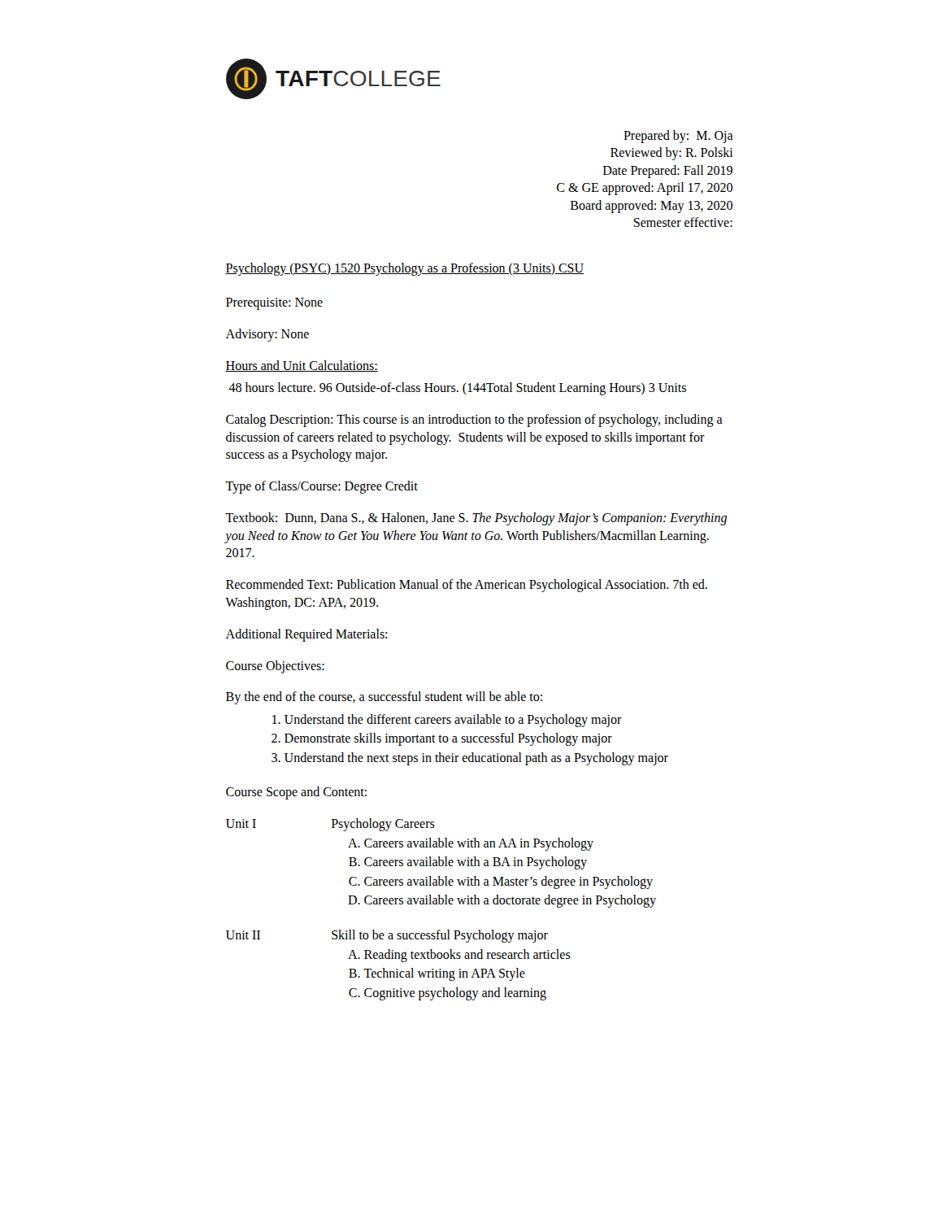TAFT COLLEGE
Prepared by: M. Oja
Reviewed by: R. Polski
Date Prepared: Fall 2019
C & GE approved: April 17, 2020
Board approved: May 13, 2020
Semester effective:
Psychology (PSYC) 1520 Psychology as a Profession (3 Units) CSU
Prerequisite: None
Advisory: None
Hours and Unit Calculations:
48 hours lecture. 96 Outside-of-class Hours. (144Total Student Learning Hours) 3 Units
Catalog Description: This course is an introduction to the profession of psychology, including a discussion of careers related to psychology. Students will be exposed to skills important for success as a Psychology major.
Type of Class/Course: Degree Credit
Textbook: Dunn, Dana S., & Halonen, Jane S. The Psychology Major’s Companion: Everything you Need to Know to Get You Where You Want to Go. Worth Publishers/Macmillan Learning. 2017.
Recommended Text: Publication Manual of the American Psychological Association. 7th ed. Washington, DC: APA, 2019.
Additional Required Materials:
Course Objectives:
By the end of the course, a successful student will be able to:
Understand the different careers available to a Psychology major
Demonstrate skills important to a successful Psychology major
Understand the next steps in their educational path as a Psychology major
Course Scope and Content:
Unit I
Psychology Careers
Careers available with an AA in Psychology
Careers available with a BA in Psychology
Careers available with a Master’s degree in Psychology
Careers available with a doctorate degree in Psychology
Unit II
Skill to be a successful Psychology major
Reading textbooks and research articles
Technical writing in APA Style
Cognitive psychology and learning